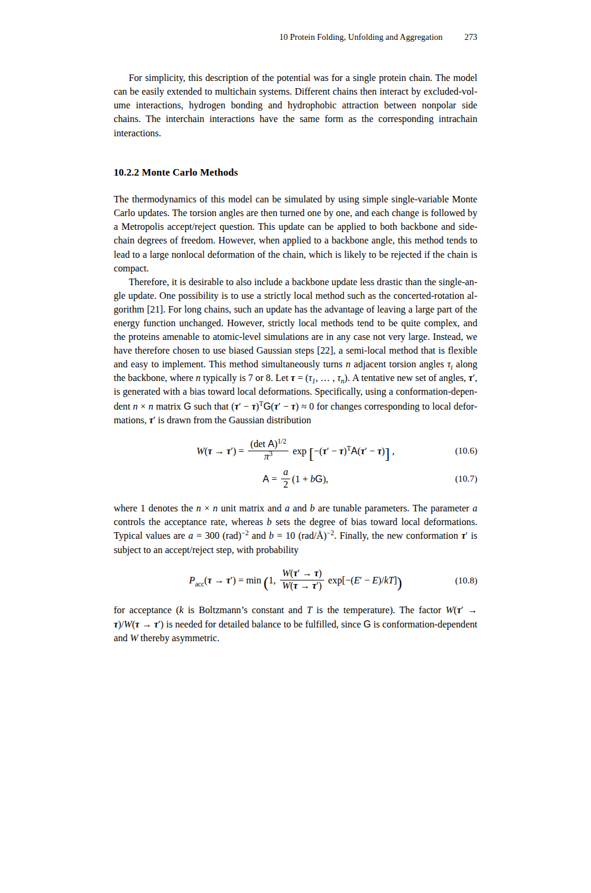10 Protein Folding, Unfolding and Aggregation273
For simplicity, this description of the potential was for a single protein chain. The model can be easily extended to multichain systems. Different chains then interact by excluded-volume interactions, hydrogen bonding and hydrophobic attraction between nonpolar side chains. The interchain interactions have the same form as the corresponding intrachain interactions.
10.2.2 Monte Carlo Methods
The thermodynamics of this model can be simulated by using simple single-variable Monte Carlo updates. The torsion angles are then turned one by one, and each change is followed by a Metropolis accept/reject question. This update can be applied to both backbone and side-chain degrees of freedom. However, when applied to a backbone angle, this method tends to lead to a large nonlocal deformation of the chain, which is likely to be rejected if the chain is compact.
Therefore, it is desirable to also include a backbone update less drastic than the single-angle update. One possibility is to use a strictly local method such as the concerted-rotation algorithm [21]. For long chains, such an update has the advantage of leaving a large part of the energy function unchanged. However, strictly local methods tend to be quite complex, and the proteins amenable to atomic-level simulations are in any case not very large. Instead, we have therefore chosen to use biased Gaussian steps [22], a semi-local method that is flexible and easy to implement. This method simultaneously turns n adjacent torsion angles τi along the backbone, where n typically is 7 or 8. Let τ = (τ1, … , τn). A tentative new set of angles, τ′, is generated with a bias toward local deformations. Specifically, using a conformation-dependent n × n matrix G such that (τ′ − τ)TG(τ′ − τ) ≈ 0 for changes corresponding to local deformations, τ′ is drawn from the Gaussian distribution
W(τ → τ′) = (det A)1/2 π3 exp [−(τ′ − τ)TA(τ′ − τ)] , (10.6) A = a 2(1 + bG), (10.7)
where 1 denotes the n × n unit matrix and a and b are tunable parameters. The parameter a controls the acceptance rate, whereas b sets the degree of bias toward local deformations. Typical values are a = 300 (rad)−2 and b = 10 (rad/Å)−2. Finally, the new conformation τ′ is subject to an accept/reject step, with probability
Pacc(τ → τ′) = min (1, W(τ′ → τ) W(τ → τ′) exp[−(E′ − E)/kT]) (10.8)
for acceptance (k is Boltzmann’s constant and T is the temperature). The factor W(τ′ → τ)/W(τ → τ′) is needed for detailed balance to be fulfilled, since G is conformation-dependent and W thereby asymmetric.